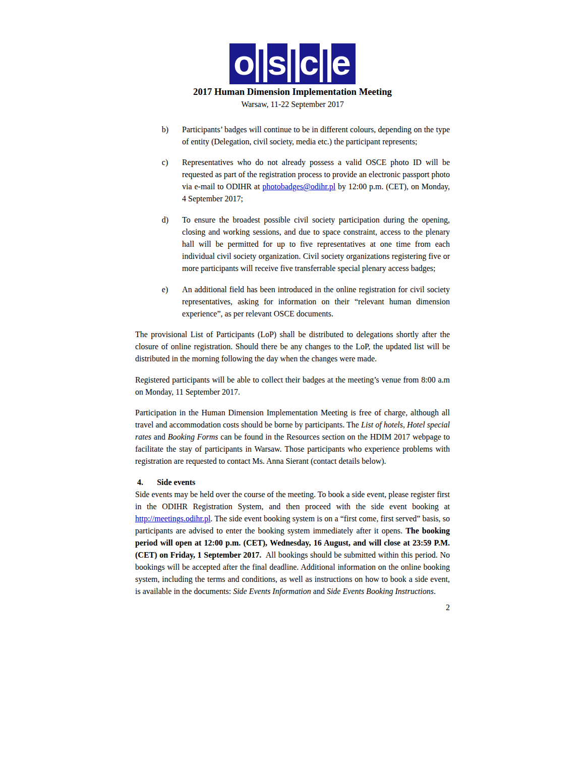o|s|c|e
2017 Human Dimension Implementation Meeting
Warsaw, 11-22 September 2017
b) Participants’ badges will continue to be in different colours, depending on the type of entity (Delegation, civil society, media etc.) the participant represents;
c) Representatives who do not already possess a valid OSCE photo ID will be requested as part of the registration process to provide an electronic passport photo via e-mail to ODIHR at photobadges@odihr.pl by 12:00 p.m. (CET), on Monday, 4 September 2017;
d) To ensure the broadest possible civil society participation during the opening, closing and working sessions, and due to space constraint, access to the plenary hall will be permitted for up to five representatives at one time from each individual civil society organization. Civil society organizations registering five or more participants will receive five transferrable special plenary access badges;
e) An additional field has been introduced in the online registration for civil society representatives, asking for information on their “relevant human dimension experience”, as per relevant OSCE documents.
The provisional List of Participants (LoP) shall be distributed to delegations shortly after the closure of online registration. Should there be any changes to the LoP, the updated list will be distributed in the morning following the day when the changes were made.
Registered participants will be able to collect their badges at the meeting’s venue from 8:00 a.m on Monday, 11 September 2017.
Participation in the Human Dimension Implementation Meeting is free of charge, although all travel and accommodation costs should be borne by participants. The List of hotels, Hotel special rates and Booking Forms can be found in the Resources section on the HDIM 2017 webpage to facilitate the stay of participants in Warsaw. Those participants who experience problems with registration are requested to contact Ms. Anna Sierant (contact details below).
4. Side events
Side events may be held over the course of the meeting. To book a side event, please register first in the ODIHR Registration System, and then proceed with the side event booking at http://meetings.odihr.pl. The side event booking system is on a “first come, first served” basis, so participants are advised to enter the booking system immediately after it opens. The booking period will open at 12:00 p.m. (CET), Wednesday, 16 August, and will close at 23:59 P.M. (CET) on Friday, 1 September 2017. All bookings should be submitted within this period. No bookings will be accepted after the final deadline. Additional information on the online booking system, including the terms and conditions, as well as instructions on how to book a side event, is available in the documents: Side Events Information and Side Events Booking Instructions.
2